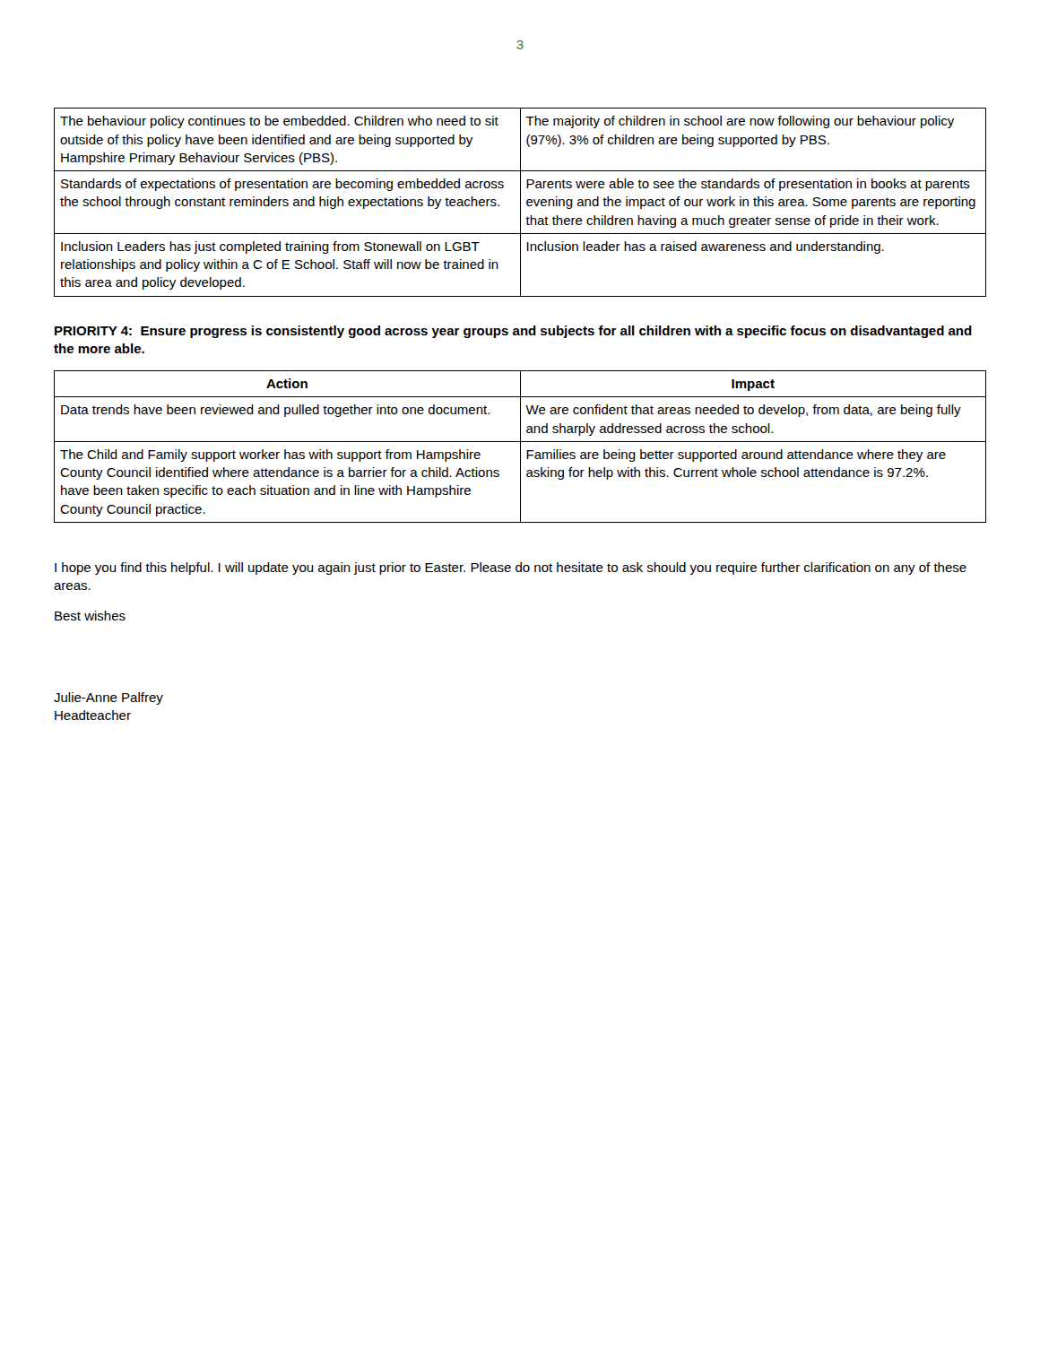3
| The behaviour policy continues to be embedded. Children who need to sit outside of this policy have been identified and are being supported by Hampshire Primary Behaviour Services (PBS). | The majority of children in school are now following our behaviour policy (97%). 3% of children are being supported by PBS. |
| Standards of expectations of presentation are becoming embedded across the school through constant reminders and high expectations by teachers. | Parents were able to see the standards of presentation in books at parents evening and the impact of our work in this area. Some parents are reporting that there children having a much greater sense of pride in their work. |
| Inclusion Leaders has just completed training from Stonewall on LGBT relationships and policy within a C of E School. Staff will now be trained in this area and policy developed. | Inclusion leader has a raised awareness and understanding. |
PRIORITY 4: Ensure progress is consistently good across year groups and subjects for all children with a specific focus on disadvantaged and the more able.
| Action | Impact |
| --- | --- |
| Data trends have been reviewed and pulled together into one document. | We are confident that areas needed to develop, from data, are being fully and sharply addressed across the school. |
| The Child and Family support worker has with support from Hampshire County Council identified where attendance is a barrier for a child. Actions have been taken specific to each situation and in line with Hampshire County Council practice. | Families are being better supported around attendance where they are asking for help with this. Current whole school attendance is 97.2%. |
I hope you find this helpful. I will update you again just prior to Easter. Please do not hesitate to ask should you require further clarification on any of these areas.
Best wishes
Julie-Anne Palfrey
Headteacher